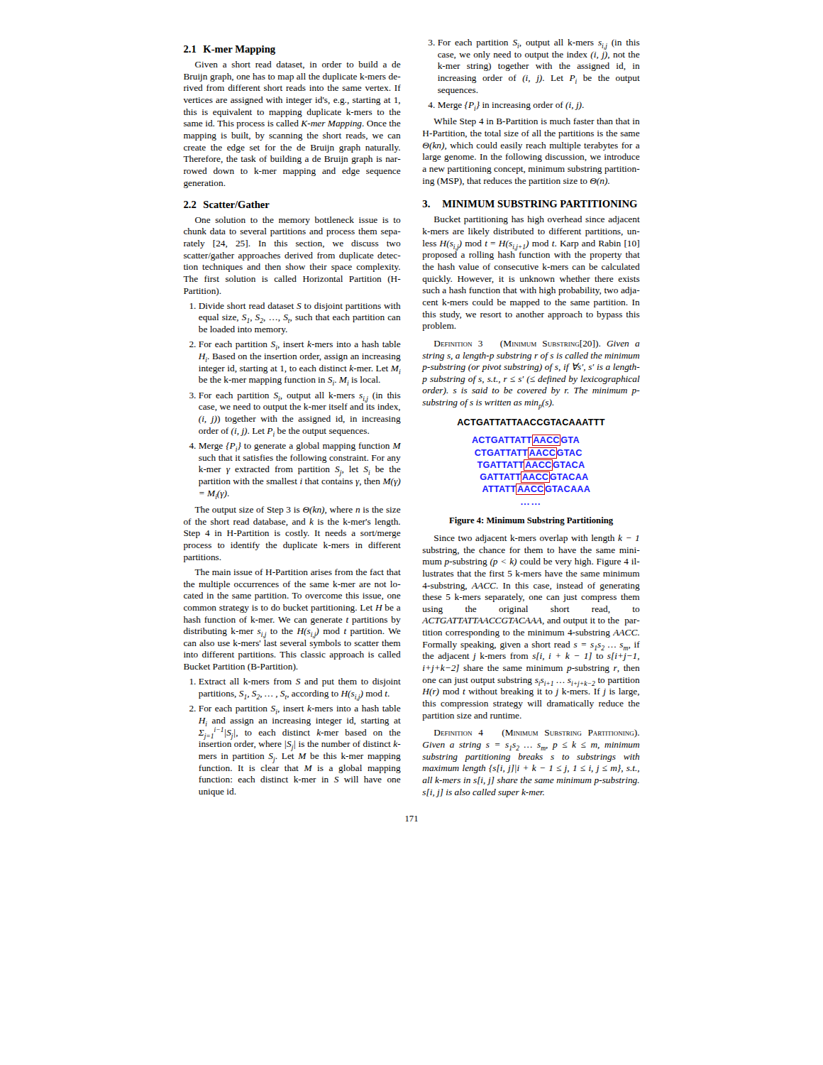2.1 K-mer Mapping
Given a short read dataset, in order to build a de Bruijn graph, one has to map all the duplicate k-mers derived from different short reads into the same vertex. If vertices are assigned with integer id's, e.g., starting at 1, this is equivalent to mapping duplicate k-mers to the same id. This process is called K-mer Mapping. Once the mapping is built, by scanning the short reads, we can create the edge set for the de Bruijn graph naturally. Therefore, the task of building a de Bruijn graph is narrowed down to k-mer mapping and edge sequence generation.
2.2 Scatter/Gather
One solution to the memory bottleneck issue is to chunk data to several partitions and process them separately [24, 25]. In this section, we discuss two scatter/gather approaches derived from duplicate detection techniques and then show their space complexity. The first solution is called Horizontal Partition (H-Partition).
Divide short read dataset S to disjoint partitions with equal size, S1, S2, …, St, such that each partition can be loaded into memory.
For each partition Si, insert k-mers into a hash table Hi. Based on the insertion order, assign an increasing integer id, starting at 1, to each distinct k-mer. Let Mi be the k-mer mapping function in Si. Mi is local.
For each partition Si, output all k-mers si,j (in this case, we need to output the k-mer itself and its index, (i, j)) together with the assigned id, in increasing order of (i, j). Let Pi be the output sequences.
Merge {Pi} to generate a global mapping function M such that it satisfies the following constraint. For any k-mer γ extracted from partition Sj, let Si be the partition with the smallest i that contains γ, then M(γ) = Mi(γ).
The output size of Step 3 is Θ(kn), where n is the size of the short read database, and k is the k-mer's length. Step 4 in H-Partition is costly. It needs a sort/merge process to identify the duplicate k-mers in different partitions.
The main issue of H-Partition arises from the fact that the multiple occurrences of the same k-mer are not located in the same partition. To overcome this issue, one common strategy is to do bucket partitioning. Let H be a hash function of k-mer. We can generate t partitions by distributing k-mer si,j to the H(si,j) mod t partition. We can also use k-mers' last several symbols to scatter them into different partitions. This classic approach is called Bucket Partition (B-Partition).
Extract all k-mers from S and put them to disjoint partitions, S1, S2, … , St, according to H(si,j) mod t.
For each partition Si, insert k-mers into a hash table Hi and assign an increasing integer id, starting at Σj=1i−1|Sj|, to each distinct k-mer based on the insertion order, where |Sj| is the number of distinct k-mers in partition Sj. Let M be this k-mer mapping function. It is clear that M is a global mapping function: each distinct k-mer in S will have one unique id.
For each partition Si, output all k-mers si,j (in this case, we only need to output the index (i, j), not the k-mer string) together with the assigned id, in increasing order of (i, j). Let Pi be the output sequences.
Merge {Pi} in increasing order of (i, j).
While Step 4 in B-Partition is much faster than that in H-Partition, the total size of all the partitions is the same Θ(kn), which could easily reach multiple terabytes for a large genome. In the following discussion, we introduce a new partitioning concept, minimum substring partitioning (MSP), that reduces the partition size to Θ(n).
3. MINIMUM SUBSTRING PARTITIONING
Bucket partitioning has high overhead since adjacent k-mers are likely distributed to different partitions, unless H(si,j) mod t = H(si,j+1) mod t. Karp and Rabin [10] proposed a rolling hash function with the property that the hash value of consecutive k-mers can be calculated quickly. However, it is unknown whether there exists such a hash function that with high probability, two adjacent k-mers could be mapped to the same partition. In this study, we resort to another approach to bypass this problem.
Definition 3 (Minimum Substring[20]). Given a string s, a length-p substring r of s is called the minimum p-substring (or pivot substring) of s, if ∀s′, s′ is a length-p substring of s, s.t., r ≤ s′ (≤ defined by lexicographical order). s is said to be covered by r. The minimum p-substring of s is written as minp(s).
ACTGATTATTAACCGTACAAATTT
ACTGATTATTAACCGTA
CTGATTATTAACCGTAC
TGATTATTAACCGTACA
GATTATTAACCGTACAA
ATTATTAACCGTACAAA
……
Figure 4: Minimum Substring Partitioning
Since two adjacent k-mers overlap with length k − 1 substring, the chance for them to have the same minimum p-substring (p < k) could be very high. Figure 4 illustrates that the first 5 k-mers have the same minimum 4-substring, AACC. In this case, instead of generating these 5 k-mers separately, one can just compress them using the original short read, to ACTGATTATTAACCGTACAAA, and output it to the partition corresponding to the minimum 4-substring AACC. Formally speaking, given a short read s = s1s2 … sm, if the adjacent j k-mers from s[i, i + k − 1] to s[i+j−1, i+j+k−2] share the same minimum p-substring r, then one can just output substring sisi+1 … si+j+k−2 to partition H(r) mod t without breaking it to j k-mers. If j is large, this compression strategy will dramatically reduce the partition size and runtime.
Definition 4 (Minimum Substring Partitioning). Given a string s = s1s2 … sm, p ≤ k ≤ m, minimum substring partitioning breaks s to substrings with maximum length {s[i, j]|i + k − 1 ≤ j, 1 ≤ i, j ≤ m}, s.t., all k-mers in s[i, j] share the same minimum p-substring. s[i, j] is also called super k-mer.
171